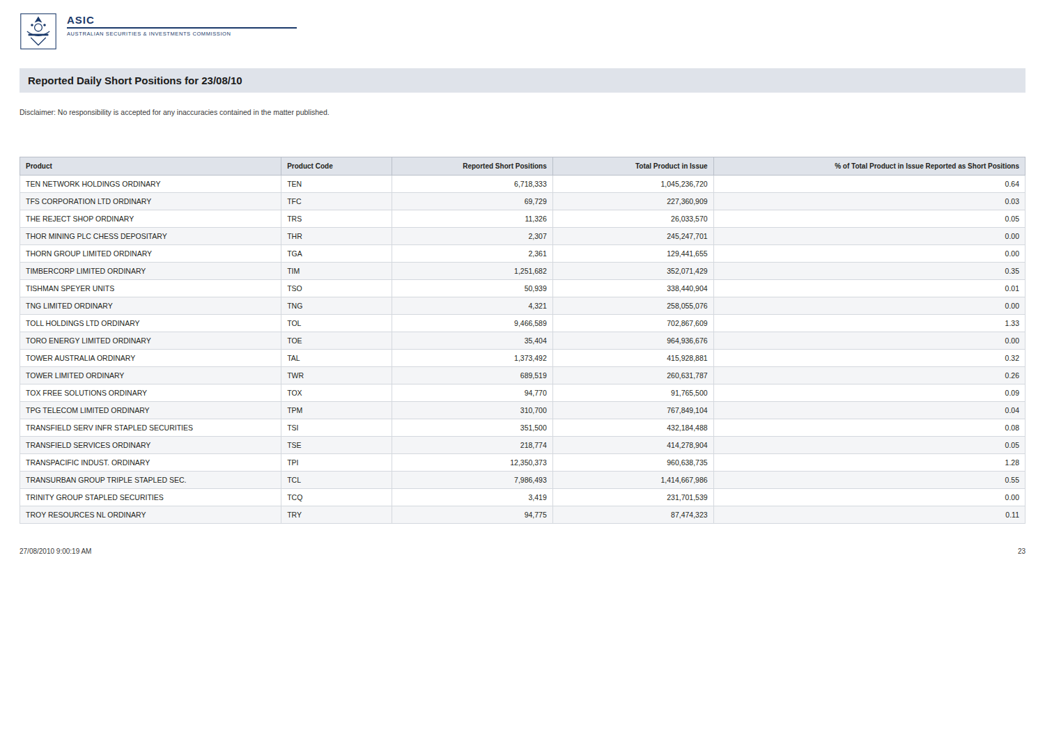ASIC
Australian Securities & Investments Commission
Reported Daily Short Positions for 23/08/10
Disclaimer: No responsibility is accepted for any inaccuracies contained in the matter published.
| Product | Product Code | Reported Short Positions | Total Product in Issue | % of Total Product in Issue Reported as Short Positions |
| --- | --- | --- | --- | --- |
| TEN NETWORK HOLDINGS ORDINARY | TEN | 6,718,333 | 1,045,236,720 | 0.64 |
| TFS CORPORATION LTD ORDINARY | TFC | 69,729 | 227,360,909 | 0.03 |
| THE REJECT SHOP ORDINARY | TRS | 11,326 | 26,033,570 | 0.05 |
| THOR MINING PLC CHESS DEPOSITARY | THR | 2,307 | 245,247,701 | 0.00 |
| THORN GROUP LIMITED ORDINARY | TGA | 2,361 | 129,441,655 | 0.00 |
| TIMBERCORP LIMITED ORDINARY | TIM | 1,251,682 | 352,071,429 | 0.35 |
| TISHMAN SPEYER UNITS | TSO | 50,939 | 338,440,904 | 0.01 |
| TNG LIMITED ORDINARY | TNG | 4,321 | 258,055,076 | 0.00 |
| TOLL HOLDINGS LTD ORDINARY | TOL | 9,466,589 | 702,867,609 | 1.33 |
| TORO ENERGY LIMITED ORDINARY | TOE | 35,404 | 964,936,676 | 0.00 |
| TOWER AUSTRALIA ORDINARY | TAL | 1,373,492 | 415,928,881 | 0.32 |
| TOWER LIMITED ORDINARY | TWR | 689,519 | 260,631,787 | 0.26 |
| TOX FREE SOLUTIONS ORDINARY | TOX | 94,770 | 91,765,500 | 0.09 |
| TPG TELECOM LIMITED ORDINARY | TPM | 310,700 | 767,849,104 | 0.04 |
| TRANSFIELD SERV INFR STAPLED SECURITIES | TSI | 351,500 | 432,184,488 | 0.08 |
| TRANSFIELD SERVICES ORDINARY | TSE | 218,774 | 414,278,904 | 0.05 |
| TRANSPACIFIC INDUST. ORDINARY | TPI | 12,350,373 | 960,638,735 | 1.28 |
| TRANSURBAN GROUP TRIPLE STAPLED SEC. | TCL | 7,986,493 | 1,414,667,986 | 0.55 |
| TRINITY GROUP STAPLED SECURITIES | TCQ | 3,419 | 231,701,539 | 0.00 |
| TROY RESOURCES NL ORDINARY | TRY | 94,775 | 87,474,323 | 0.11 |
27/08/2010 9:00:19 AM 23